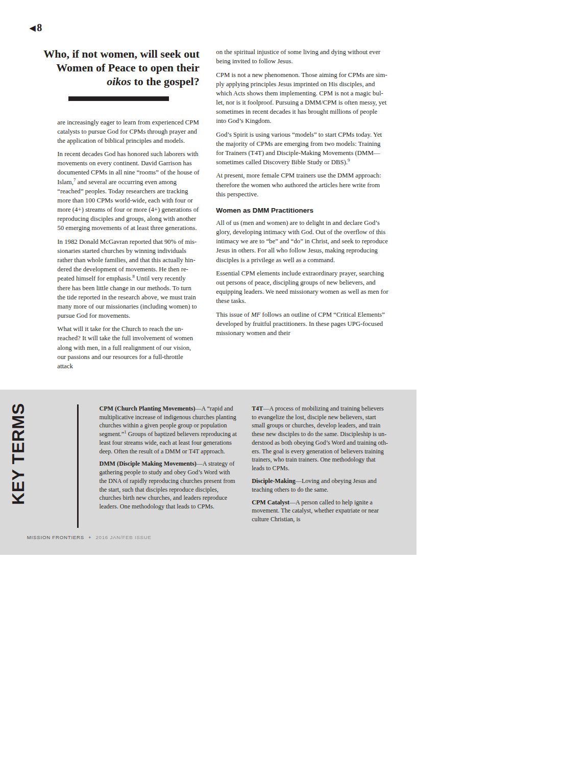◀8
Who, if not women, will seek out Women of Peace to open their oikos to the gospel?
are increasingly eager to learn from experienced CPM catalysts to pursue God for CPMs through prayer and the application of biblical principles and models.
In recent decades God has honored such laborers with movements on every continent. David Garrison has documented CPMs in all nine “rooms” of the house of Islam,7 and several are occurring even among “reached” peoples. Today researchers are tracking more than 100 CPMs world-wide, each with four or more (4+) streams of four or more (4+) generations of reproducing disciples and groups, along with another 50 emerging movements of at least three generations.
In 1982 Donald McGavran reported that 90% of missionaries started churches by winning individuals rather than whole families, and that this actually hindered the development of movements. He then repeated himself for emphasis.8 Until very recently there has been little change in our methods. To turn the tide reported in the research above, we must train many more of our missionaries (including women) to pursue God for movements.
What will it take for the Church to reach the unreached? It will take the full involvement of women along with men, in a full realignment of our vision, our passions and our resources for a full-throttle attack
on the spiritual injustice of some living and dying without ever being invited to follow Jesus.
CPM is not a new phenomenon. Those aiming for CPMs are simply applying principles Jesus imprinted on His disciples, and which Acts shows them implementing. CPM is not a magic bullet, nor is it foolproof. Pursuing a DMM/CPM is often messy, yet sometimes in recent decades it has brought millions of people into God’s Kingdom.
God’s Spirit is using various “models” to start CPMs today. Yet the majority of CPMs are emerging from two models: Training for Trainers (T4T) and Disciple-Making Movements (DMM—sometimes called Discovery Bible Study or DBS).9
At present, more female CPM trainers use the DMM approach: therefore the women who authored the articles here write from this perspective.
Women as DMM Practitioners
All of us (men and women) are to delight in and declare God’s glory, developing intimacy with God. Out of the overflow of this intimacy we are to “be” and “do” in Christ, and seek to reproduce Jesus in others. For all who follow Jesus, making reproducing disciples is a privilege as well as a command.
Essential CPM elements include extraordinary prayer, searching out persons of peace, discipling groups of new believers, and equipping leaders. We need missionary women as well as men for these tasks.
This issue of MF follows an outline of CPM “Critical Elements” developed by fruitful practitioners. In these pages UPG-focused missionary women and their
KEY TERMS
CPM (Church Planting Movements)—A “rapid and multiplicative increase of indigenous churches planting churches within a given people group or population segment.”1 Groups of baptized believers reproducing at least four streams wide, each at least four generations deep. Often the result of a DMM or T4T approach.
DMM (Disciple Making Movements)—A strategy of gathering people to study and obey God’s Word with the DNA of rapidly reproducing churches present from the start, such that disciples reproduce disciples, churches birth new churches, and leaders reproduce leaders. One methodology that leads to CPMs.
T4T—A process of mobilizing and training believers to evangelize the lost, disciple new believers, start small groups or churches, develop leaders, and train these new disciples to do the same. Discipleship is understood as both obeying God’s Word and training others. The goal is every generation of believers training trainers, who train trainers. One methodology that leads to CPMs.
Disciple-Making—Loving and obeying Jesus and teaching others to do the same.
CPM Catalyst—A person called to help ignite a movement. The catalyst, whether expatriate or near culture Christian, is
MISSION FRONTIERS+2016 JAN/FEB ISSUE